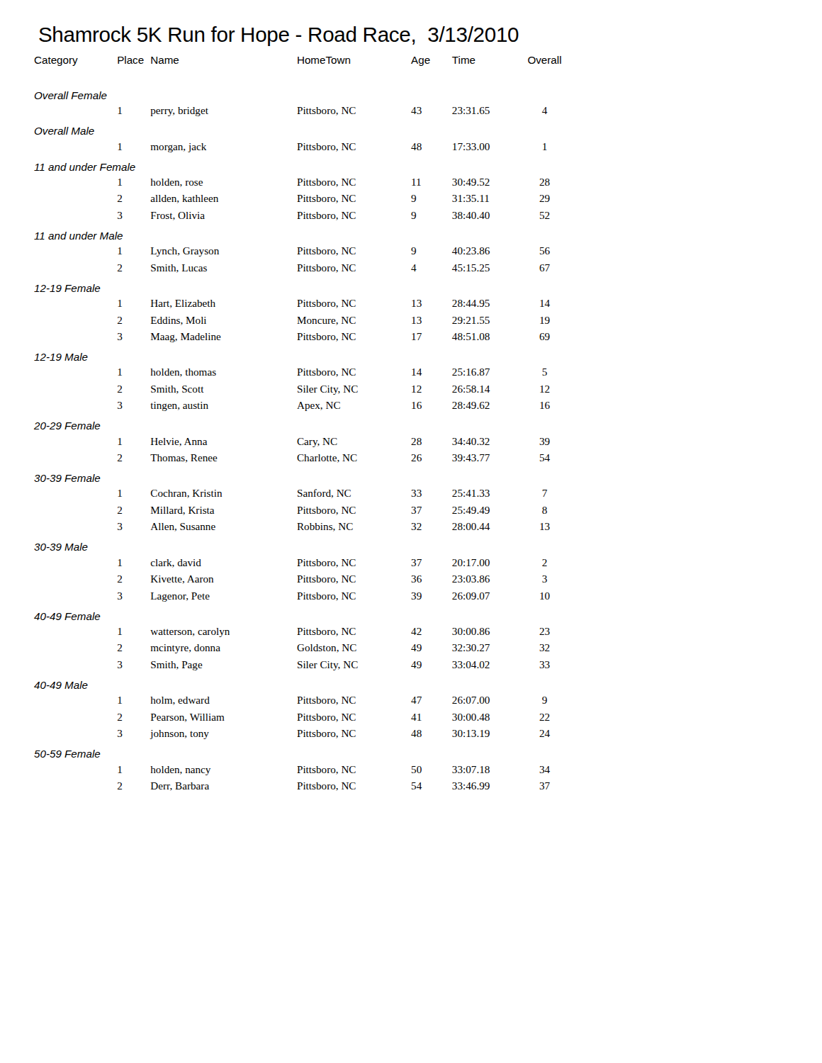Shamrock 5K Run for Hope - Road Race, 3/13/2010
| Category | Place | Name | HomeTown | Age | Time | Overall |
| --- | --- | --- | --- | --- | --- | --- |
| Overall Female |
| | 1 | perry, bridget | Pittsboro, NC | 43 | 23:31.65 | 4 |
| Overall Male |
| | 1 | morgan, jack | Pittsboro, NC | 48 | 17:33.00 | 1 |
| 11 and under Female |
| | 1 | holden, rose | Pittsboro, NC | 11 | 30:49.52 | 28 |
| | 2 | allden, kathleen | Pittsboro, NC | 9 | 31:35.11 | 29 |
| | 3 | Frost, Olivia | Pittsboro, NC | 9 | 38:40.40 | 52 |
| 11 and under Male |
| | 1 | Lynch, Grayson | Pittsboro, NC | 9 | 40:23.86 | 56 |
| | 2 | Smith, Lucas | Pittsboro, NC | 4 | 45:15.25 | 67 |
| 12-19 Female |
| | 1 | Hart, Elizabeth | Pittsboro, NC | 13 | 28:44.95 | 14 |
| | 2 | Eddins, Moli | Moncure, NC | 13 | 29:21.55 | 19 |
| | 3 | Maag, Madeline | Pittsboro, NC | 17 | 48:51.08 | 69 |
| 12-19 Male |
| | 1 | holden, thomas | Pittsboro, NC | 14 | 25:16.87 | 5 |
| | 2 | Smith, Scott | Siler City, NC | 12 | 26:58.14 | 12 |
| | 3 | tingen, austin | Apex, NC | 16 | 28:49.62 | 16 |
| 20-29 Female |
| | 1 | Helvie, Anna | Cary, NC | 28 | 34:40.32 | 39 |
| | 2 | Thomas, Renee | Charlotte, NC | 26 | 39:43.77 | 54 |
| 30-39 Female |
| | 1 | Cochran, Kristin | Sanford, NC | 33 | 25:41.33 | 7 |
| | 2 | Millard, Krista | Pittsboro, NC | 37 | 25:49.49 | 8 |
| | 3 | Allen, Susanne | Robbins, NC | 32 | 28:00.44 | 13 |
| 30-39 Male |
| | 1 | clark, david | Pittsboro, NC | 37 | 20:17.00 | 2 |
| | 2 | Kivette, Aaron | Pittsboro, NC | 36 | 23:03.86 | 3 |
| | 3 | Lagenor, Pete | Pittsboro, NC | 39 | 26:09.07 | 10 |
| 40-49 Female |
| | 1 | watterson, carolyn | Pittsboro, NC | 42 | 30:00.86 | 23 |
| | 2 | mcintyre, donna | Goldston, NC | 49 | 32:30.27 | 32 |
| | 3 | Smith, Page | Siler City, NC | 49 | 33:04.02 | 33 |
| 40-49 Male |
| | 1 | holm, edward | Pittsboro, NC | 47 | 26:07.00 | 9 |
| | 2 | Pearson, William | Pittsboro, NC | 41 | 30:00.48 | 22 |
| | 3 | johnson, tony | Pittsboro, NC | 48 | 30:13.19 | 24 |
| 50-59 Female |
| | 1 | holden, nancy | Pittsboro, NC | 50 | 33:07.18 | 34 |
| | 2 | Derr, Barbara | Pittsboro, NC | 54 | 33:46.99 | 37 |